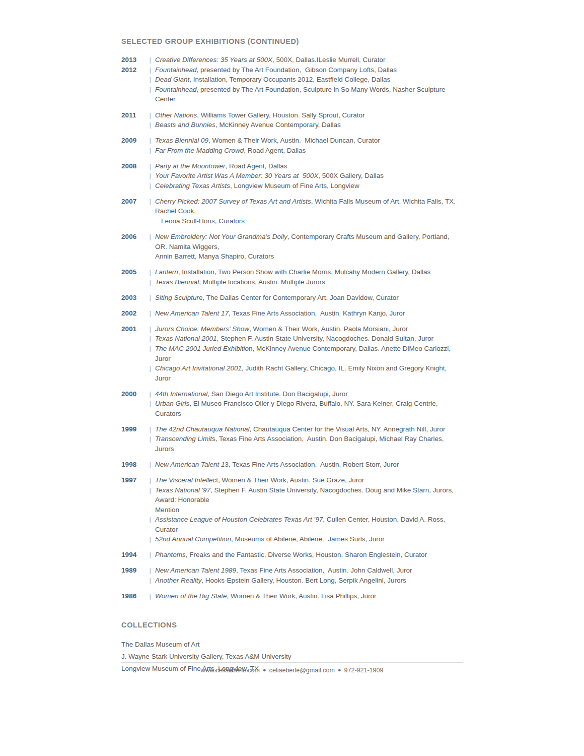Selected Group Exhibitions (continued)
| 2013 | / | Creative Differences: 35 Years at 500X , 500X, Dallas.ILeslie Murrell, Curator |
| 2012 | / | Fountainhead , presented by The Art Foundation, Gibson Company Lofts, Dallas |
| | / | Dead Giant , Installation, Temporary Occupants 2012, Eastfield College, Dallas |
| | / | Fountainhead , presented by The Art Foundation, Sculpture in So Many Words, Nasher Sculpture Center |
| 2011 | / | Other Nations , Williams Tower Gallery, Houston. Sally Sprout, Curator |
| | / | Beasts and Bunnies , McKinney Avenue Contemporary, Dallas |
| 2009 | / | Texas Biennial 09 , Women & Their Work, Austin. Michael Duncan, Curator |
| | / | Far From the Madding Crowd , Road Agent, Dallas |
| 2008 | / | Party at the Moontower , Road Agent, Dallas |
| | / | Your Favorite Artist Was A Member: 30 Years at 500X , 500X Gallery, Dallas |
| | / | Celebrating Texas Artists , Longview Museum of Fine Arts, Longview |
| 2007 | / | Cherry Picked: 2007 Survey of Texas Art and Artists , Wichita Falls Museum of Art, Wichita Falls, TX. Rachel Cook, Leona Scull-Hons, Curators |
| 2006 | / | New Embroidery: Not Your Grandma’s Doily , Contemporary Crafts Museum and Gallery, Portland, OR. Namita Wiggers, Annin Barrett, Manya Shapiro, Curators |
| 2005 | / | Lantern , Installation, Two Person Show with Charlie Morris, Mulcahy Modern Gallery, Dallas |
| | / | Texas Biennial , Multiple locations, Austin. Multiple Jurors |
| 2003 | / | Siting Sculptur e, The Dallas Center for Contemporary Art. Joan Davidow, Curator |
| 2002 | / | New American Talent 17 , Texas Fine Arts Association, Austin. Kathryn Kanjo, Juror |
| 2001 | / | Jurors Choice: Members' Show , Women & Their Work, Austin. Paola Morsiani, Juror |
| | / | Texas National 2001 , Stephen F. Austin State University, Nacogdoches. Donald Sultan, Juror |
| | / | The MAC 2001 Juried Exhibitio n, McKinney Avenue Contemporary, Dallas. Anette DiMeo Carlozzi, Juror |
| | / | Chicago Art Invitational 2001 , Judith Racht Gallery, Chicago, IL. Emily Nixon and Gregory Knight, Juror |
| 2000 | / | 44th International , San Diego Art Institute. Don Bacigalupi, Juror |
| | / | Urban Girls , El Museo Francisco Oller y Diego Rivera, Buffalo, NY. Sara Kelner, Craig Centrie, Curators |
| 1999 | / | The 42nd Chautauqua National , Chautauqua Center for the Visual Arts, NY. Annegrath Nill, Juror |
| | / | Transcending Limit s, Texas Fine Arts Association, Austin. Don Bacigalupi, Michael Ray Charles, Jurors |
| 1998 | / | New American Talent 1 3, Texas Fine Arts Association, Austin. Robert Storr, Juror |
| 1997 | / | The Visceral Intellec t, Women & Their Work, Austin. Sue Graze, Juror |
| | / | Texas National '97 , Stephen F. Austin State University, Nacogdoches. Doug and Mike Starn, Jurors, Award: Honorable Mention |
| | / | Assistance League of Houston Celebrates Texas Art '97 , Cullen Center, Houston. David A. Ross, Curator |
| | / | 52nd Annual Competition , Museums of Abilene, Abilene. James Surls, Juror |
| 1994 | / | Phantoms , Freaks and the Fantastic, Diverse Works, Houston. Sharon Englestein, Curator |
| 1989 | / | New American Talent 1989 , Texas Fine Arts Association, Austin. John Caldwell, Juror |
| | / | Another Reality , Hooks-Epstein Gallery, Houston. Bert Long, Serpik Angelini, Jurors |
| 1986 | / | Women of the Big State , Women & Their Work, Austin. Lisa Phillips, Juror |
Collections
The Dallas Museum of Art
J. Wayne Stark University Gallery, Texas A&M University
Longview Museum of Fine Arts, Longview, TX
www.celiaeberle.com●celiaeberle@gmail.com●972-921-1909